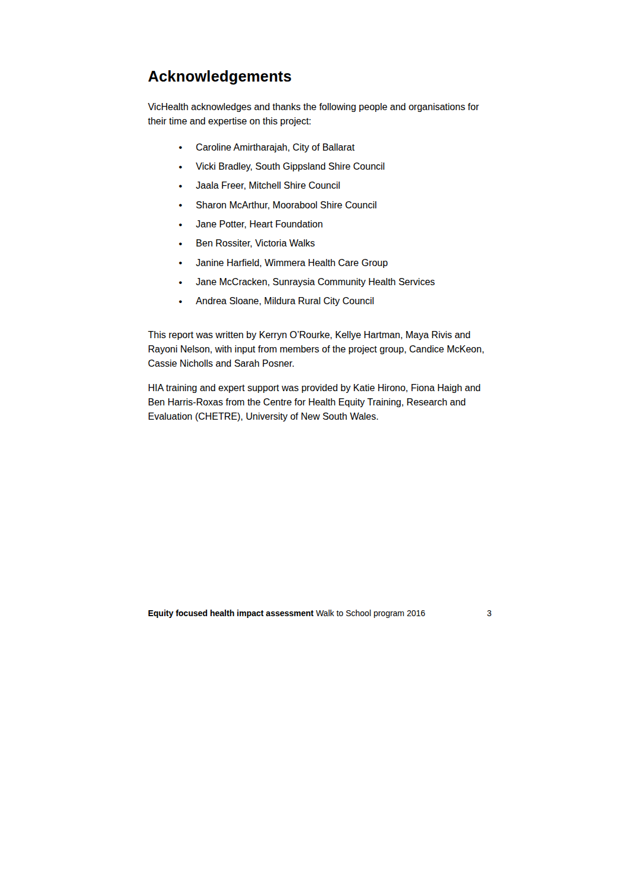Acknowledgements
VicHealth acknowledges and thanks the following people and organisations for their time and expertise on this project:
Caroline Amirtharajah, City of Ballarat
Vicki Bradley, South Gippsland Shire Council
Jaala Freer, Mitchell Shire Council
Sharon McArthur, Moorabool Shire Council
Jane Potter, Heart Foundation
Ben Rossiter, Victoria Walks
Janine Harfield, Wimmera Health Care Group
Jane McCracken, Sunraysia Community Health Services
Andrea Sloane, Mildura Rural City Council
This report was written by Kerryn O’Rourke, Kellye Hartman, Maya Rivis and Rayoni Nelson, with input from members of the project group, Candice McKeon, Cassie Nicholls and Sarah Posner.
HIA training and expert support was provided by Katie Hirono, Fiona Haigh and Ben Harris-Roxas from the Centre for Health Equity Training, Research and Evaluation (CHETRE), University of New South Wales.
Equity focused health impact assessment Walk to School program 2016
3